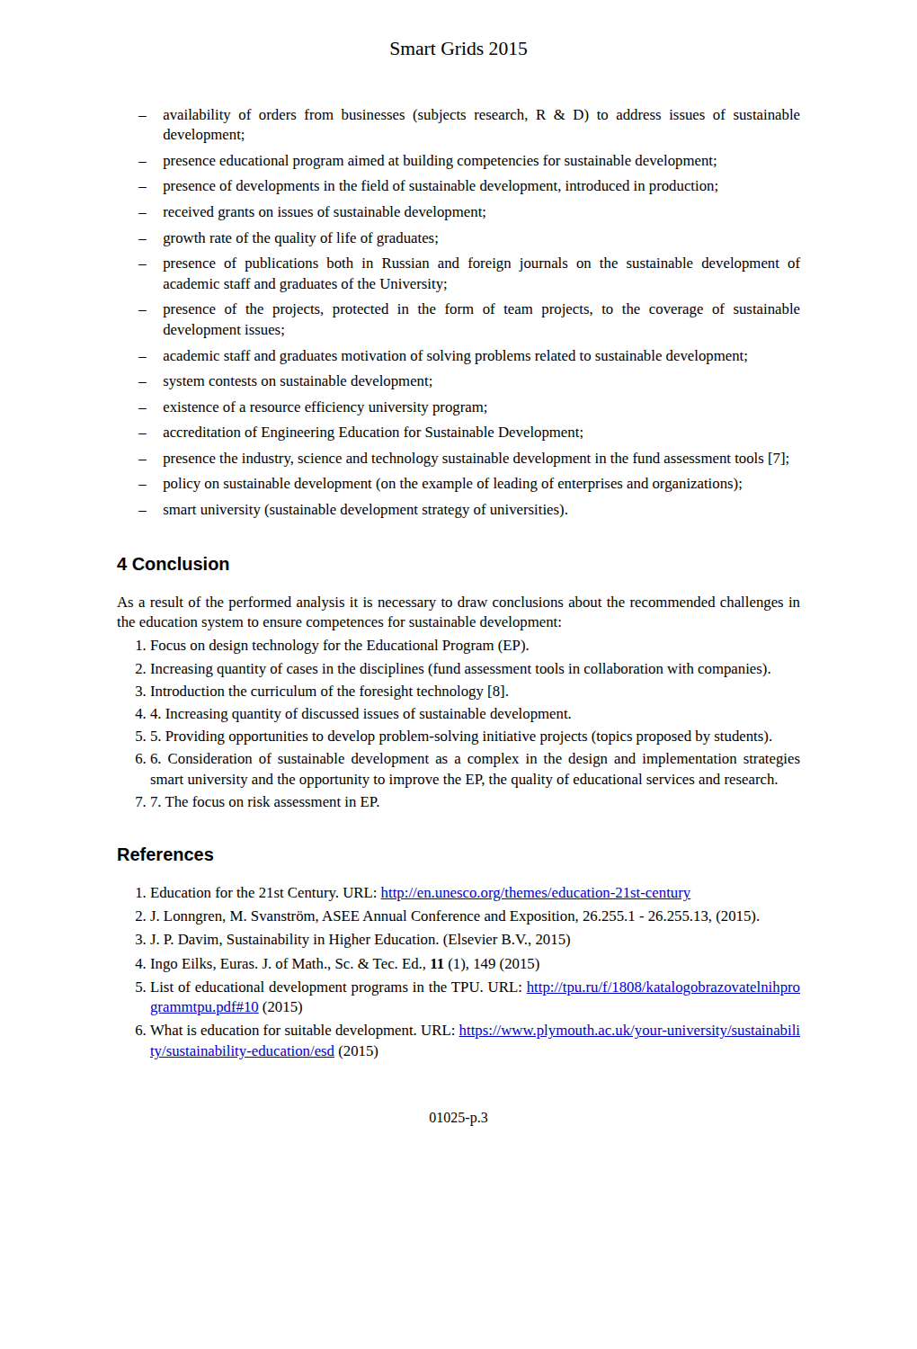Smart Grids 2015
availability of orders from businesses (subjects research, R & D) to address issues of sustainable development;
presence educational program aimed at building competencies for sustainable development;
presence of developments in the field of sustainable development, introduced in production;
received grants on issues of sustainable development;
growth rate of the quality of life of graduates;
presence of publications both in Russian and foreign journals on the sustainable development of academic staff and graduates of the University;
presence of the projects, protected in the form of team projects, to the coverage of sustainable development issues;
academic staff and graduates motivation of solving problems related to sustainable development;
system contests on sustainable development;
existence of a resource efficiency university program;
accreditation of Engineering Education for Sustainable Development;
presence the industry, science and technology sustainable development in the fund assessment tools [7];
policy on sustainable development (on the example of leading of enterprises and organizations);
smart university (sustainable development strategy of universities).
4 Conclusion
As a result of the performed analysis it is necessary to draw conclusions about the recommended challenges in the education system to ensure competences for sustainable development:
Focus on design technology for the Educational Program (EP).
Increasing quantity of cases in the disciplines (fund assessment tools in collaboration with companies).
Introduction the curriculum of the foresight technology [8].
4. Increasing quantity of discussed issues of sustainable development.
5. Providing opportunities to develop problem-solving initiative projects (topics proposed by students).
6. Consideration of sustainable development as a complex in the design and implementation strategies smart university and the opportunity to improve the EP, the quality of educational services and research.
7. The focus on risk assessment in EP.
References
Education for the 21st Century. URL: http://en.unesco.org/themes/education-21st-century
J. Lonngren, M. Svanström, ASEE Annual Conference and Exposition, 26.255.1 - 26.255.13, (2015).
J. P. Davim, Sustainability in Higher Education. (Elsevier B.V., 2015)
Ingo Eilks, Euras. J. of Math., Sc. & Tec. Ed., 11 (1), 149 (2015)
List of educational development programs in the TPU. URL: http://tpu.ru/f/1808/katalogobrazovatelnihprogrammtpu.pdf#10 (2015)
What is education for suitable development. URL: https://www.plymouth.ac.uk/your-university/sustainability/sustainability-education/esd (2015)
01025-p.3